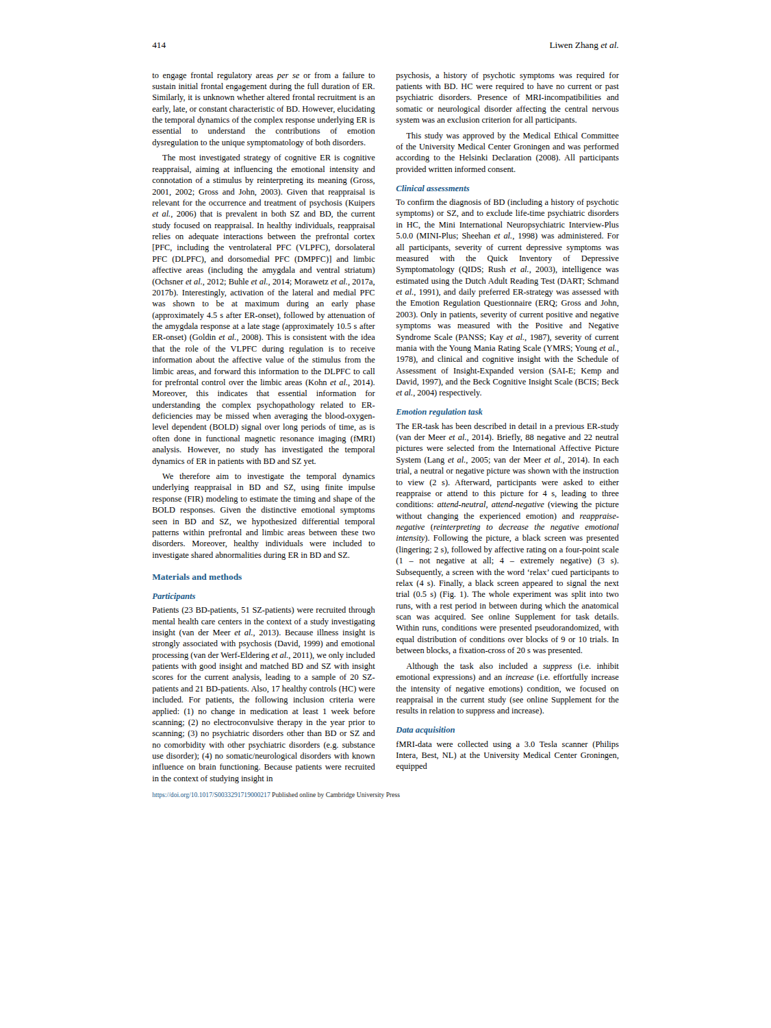414 Liwen Zhang et al.
to engage frontal regulatory areas per se or from a failure to sustain initial frontal engagement during the full duration of ER. Similarly, it is unknown whether altered frontal recruitment is an early, late, or constant characteristic of BD. However, elucidating the temporal dynamics of the complex response underlying ER is essential to understand the contributions of emotion dysregulation to the unique symptomatology of both disorders.
The most investigated strategy of cognitive ER is cognitive reappraisal, aiming at influencing the emotional intensity and connotation of a stimulus by reinterpreting its meaning (Gross, 2001, 2002; Gross and John, 2003). Given that reappraisal is relevant for the occurrence and treatment of psychosis (Kuipers et al., 2006) that is prevalent in both SZ and BD, the current study focused on reappraisal. In healthy individuals, reappraisal relies on adequate interactions between the prefrontal cortex [PFC, including the ventrolateral PFC (VLPFC), dorsolateral PFC (DLPFC), and dorsomedial PFC (DMPFC)] and limbic affective areas (including the amygdala and ventral striatum) (Ochsner et al., 2012; Buhle et al., 2014; Morawetz et al., 2017a, 2017b). Interestingly, activation of the lateral and medial PFC was shown to be at maximum during an early phase (approximately 4.5 s after ER-onset), followed by attenuation of the amygdala response at a late stage (approximately 10.5 s after ER-onset) (Goldin et al., 2008). This is consistent with the idea that the role of the VLPFC during regulation is to receive information about the affective value of the stimulus from the limbic areas, and forward this information to the DLPFC to call for prefrontal control over the limbic areas (Kohn et al., 2014). Moreover, this indicates that essential information for understanding the complex psychopathology related to ER-deficiencies may be missed when averaging the blood-oxygen-level dependent (BOLD) signal over long periods of time, as is often done in functional magnetic resonance imaging (fMRI) analysis. However, no study has investigated the temporal dynamics of ER in patients with BD and SZ yet.
We therefore aim to investigate the temporal dynamics underlying reappraisal in BD and SZ, using finite impulse response (FIR) modeling to estimate the timing and shape of the BOLD responses. Given the distinctive emotional symptoms seen in BD and SZ, we hypothesized differential temporal patterns within prefrontal and limbic areas between these two disorders. Moreover, healthy individuals were included to investigate shared abnormalities during ER in BD and SZ.
Materials and methods
Participants
Patients (23 BD-patients, 51 SZ-patients) were recruited through mental health care centers in the context of a study investigating insight (van der Meer et al., 2013). Because illness insight is strongly associated with psychosis (David, 1999) and emotional processing (van der Werf-Eldering et al., 2011), we only included patients with good insight and matched BD and SZ with insight scores for the current analysis, leading to a sample of 20 SZ-patients and 21 BD-patients. Also, 17 healthy controls (HC) were included. For patients, the following inclusion criteria were applied: (1) no change in medication at least 1 week before scanning; (2) no electroconvulsive therapy in the year prior to scanning; (3) no psychiatric disorders other than BD or SZ and no comorbidity with other psychiatric disorders (e.g. substance use disorder); (4) no somatic/neurological disorders with known influence on brain functioning. Because patients were recruited in the context of studying insight in
psychosis, a history of psychotic symptoms was required for patients with BD. HC were required to have no current or past psychiatric disorders. Presence of MRI-incompatibilities and somatic or neurological disorder affecting the central nervous system was an exclusion criterion for all participants.
This study was approved by the Medical Ethical Committee of the University Medical Center Groningen and was performed according to the Helsinki Declaration (2008). All participants provided written informed consent.
Clinical assessments
To confirm the diagnosis of BD (including a history of psychotic symptoms) or SZ, and to exclude life-time psychiatric disorders in HC, the Mini International Neuropsychiatric Interview-Plus 5.0.0 (MINI-Plus; Sheehan et al., 1998) was administered. For all participants, severity of current depressive symptoms was measured with the Quick Inventory of Depressive Symptomatology (QIDS; Rush et al., 2003), intelligence was estimated using the Dutch Adult Reading Test (DART; Schmand et al., 1991), and daily preferred ER-strategy was assessed with the Emotion Regulation Questionnaire (ERQ; Gross and John, 2003). Only in patients, severity of current positive and negative symptoms was measured with the Positive and Negative Syndrome Scale (PANSS; Kay et al., 1987), severity of current mania with the Young Mania Rating Scale (YMRS; Young et al., 1978), and clinical and cognitive insight with the Schedule of Assessment of Insight-Expanded version (SAI-E; Kemp and David, 1997), and the Beck Cognitive Insight Scale (BCIS; Beck et al., 2004) respectively.
Emotion regulation task
The ER-task has been described in detail in a previous ER-study (van der Meer et al., 2014). Briefly, 88 negative and 22 neutral pictures were selected from the International Affective Picture System (Lang et al., 2005; van der Meer et al., 2014). In each trial, a neutral or negative picture was shown with the instruction to view (2 s). Afterward, participants were asked to either reappraise or attend to this picture for 4 s, leading to three conditions: attend-neutral, attend-negative (viewing the picture without changing the experienced emotion) and reappraise-negative (reinterpreting to decrease the negative emotional intensity). Following the picture, a black screen was presented (lingering; 2 s), followed by affective rating on a four-point scale (1 – not negative at all; 4 – extremely negative) (3 s). Subsequently, a screen with the word ‘relax’ cued participants to relax (4 s). Finally, a black screen appeared to signal the next trial (0.5 s) (Fig. 1). The whole experiment was split into two runs, with a rest period in between during which the anatomical scan was acquired. See online Supplement for task details. Within runs, conditions were presented pseudorandomized, with equal distribution of conditions over blocks of 9 or 10 trials. In between blocks, a fixation-cross of 20 s was presented.
Although the task also included a suppress (i.e. inhibit emotional expressions) and an increase (i.e. effortfully increase the intensity of negative emotions) condition, we focused on reappraisal in the current study (see online Supplement for the results in relation to suppress and increase).
Data acquisition
fMRI-data were collected using a 3.0 Tesla scanner (Philips Intera, Best, NL) at the University Medical Center Groningen, equipped
https://doi.org/10.1017/S0033291719000217 Published online by Cambridge University Press